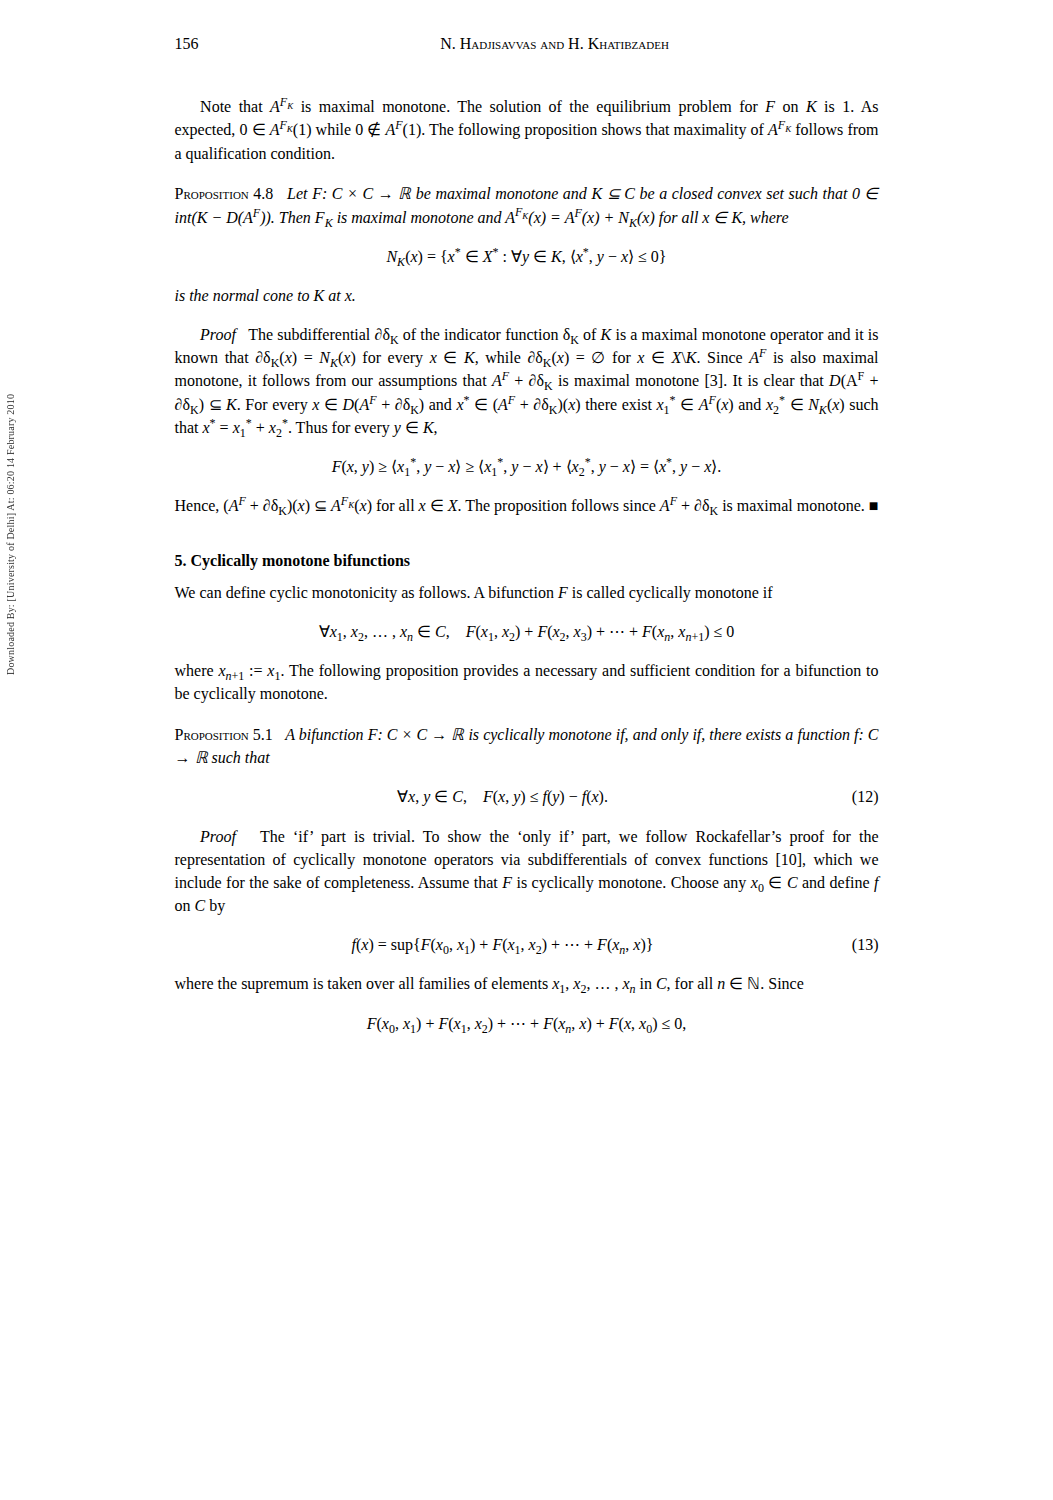Downloaded By: [University of Delhi] At: 06:20 14 February 2010
156 N. Hadjisavvas and H. Khatibzadeh
Note that AFK is maximal monotone. The solution of the equilibrium problem for F on K is 1. As expected, 0 ∈ AFK(1) while 0 ∉ AF(1). The following proposition shows that maximality of AFK follows from a qualification condition.
Proposition 4.8 Let F: C × C → ℝ be maximal monotone and K ⊆ C be a closed convex set such that 0 ∈ int(K − D(AF)). Then FK is maximal monotone and AFK(x) = AF(x) + NK(x) for all x ∈ K, where
NK(x) = {x* ∈ X* : ∀y ∈ K, ⟨x*, y − x⟩ ≤ 0}
is the normal cone to K at x.
Proof The subdifferential ∂δK of the indicator function δK of K is a maximal monotone operator and it is known that ∂δK(x) = NK(x) for every x ∈ K, while ∂δK(x) = ∅ for x ∈ X\K. Since AF is also maximal monotone, it follows from our assumptions that AF + ∂δK is maximal monotone [3]. It is clear that D(AF + ∂δK) ⊆ K. For every x ∈ D(AF + ∂δK) and x* ∈ (AF + ∂δK)(x) there exist x1* ∈ AF(x) and x2* ∈ NK(x) such that x* = x1* + x2*. Thus for every y ∈ K,
F(x, y) ≥ ⟨x1*, y − x⟩ ≥ ⟨x1*, y − x⟩ + ⟨x2*, y − x⟩ = ⟨x*, y − x⟩.
Hence, (AF + ∂δK)(x) ⊆ AFK(x) for all x ∈ X. The proposition follows since AF + ∂δK is maximal monotone. ■
5. Cyclically monotone bifunctions
We can define cyclic monotonicity as follows. A bifunction F is called cyclically monotone if
∀x1, x2, … , xn ∈ C, F(x1, x2) + F(x2, x3) + ⋯ + F(xn, xn+1) ≤ 0
where xn+1 := x1. The following proposition provides a necessary and sufficient condition for a bifunction to be cyclically monotone.
Proposition 5.1 A bifunction F: C × C → ℝ is cyclically monotone if, and only if, there exists a function f: C → ℝ such that
∀x, y ∈ C, F(x, y) ≤ f(y) − f(x).
(12)
Proof The ‘if’ part is trivial. To show the ‘only if’ part, we follow Rockafellar’s proof for the representation of cyclically monotone operators via subdifferentials of convex functions [10], which we include for the sake of completeness. Assume that F is cyclically monotone. Choose any x0 ∈ C and define f on C by
f(x) = sup{F(x0, x1) + F(x1, x2) + ⋯ + F(xn, x)}
(13)
where the supremum is taken over all families of elements x1, x2, … , xn in C, for all n ∈ ℕ. Since
F(x0, x1) + F(x1, x2) + ⋯ + F(xn, x) + F(x, x0) ≤ 0,